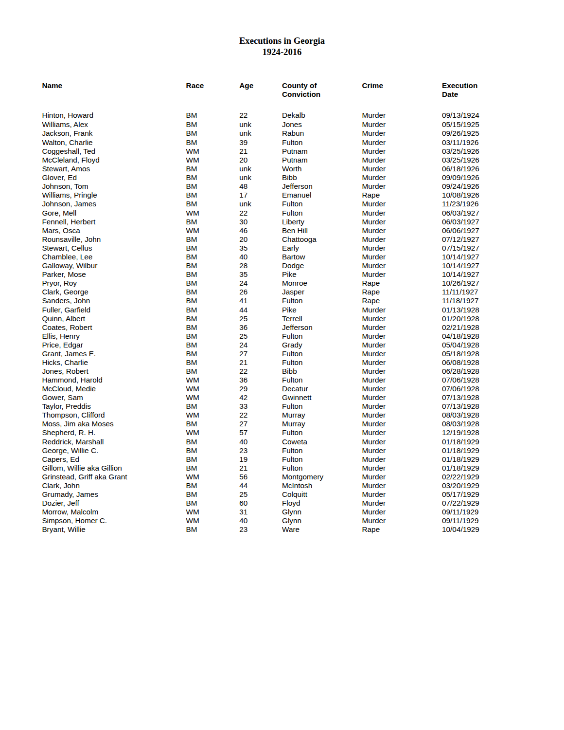Executions in Georgia
1924-2016
| Name | Race | Age | County of Conviction | Crime | Execution Date |
| --- | --- | --- | --- | --- | --- |
| Hinton, Howard | BM | 22 | Dekalb | Murder | 09/13/1924 |
| Williams, Alex | BM | unk | Jones | Murder | 05/15/1925 |
| Jackson, Frank | BM | unk | Rabun | Murder | 09/26/1925 |
| Walton, Charlie | BM | 39 | Fulton | Murder | 03/11/1926 |
| Coggeshall, Ted | WM | 21 | Putnam | Murder | 03/25/1926 |
| McCleland, Floyd | WM | 20 | Putnam | Murder | 03/25/1926 |
| Stewart, Amos | BM | unk | Worth | Murder | 06/18/1926 |
| Glover, Ed | BM | unk | Bibb | Murder | 09/09/1926 |
| Johnson, Tom | BM | 48 | Jefferson | Murder | 09/24/1926 |
| Williams, Pringle | BM | 17 | Emanuel | Rape | 10/08/1926 |
| Johnson, James | BM | unk | Fulton | Murder | 11/23/1926 |
| Gore, Mell | WM | 22 | Fulton | Murder | 06/03/1927 |
| Fennell, Herbert | BM | 30 | Liberty | Murder | 06/03/1927 |
| Mars, Osca | WM | 46 | Ben Hill | Murder | 06/06/1927 |
| Rounsaville, John | BM | 20 | Chattooga | Murder | 07/12/1927 |
| Stewart, Cellus | BM | 35 | Early | Murder | 07/15/1927 |
| Chamblee, Lee | BM | 40 | Bartow | Murder | 10/14/1927 |
| Galloway, Wilbur | BM | 28 | Dodge | Murder | 10/14/1927 |
| Parker, Mose | BM | 35 | Pike | Murder | 10/14/1927 |
| Pryor, Roy | BM | 24 | Monroe | Rape | 10/26/1927 |
| Clark, George | BM | 26 | Jasper | Rape | 11/11/1927 |
| Sanders, John | BM | 41 | Fulton | Rape | 11/18/1927 |
| Fuller, Garfield | BM | 44 | Pike | Murder | 01/13/1928 |
| Quinn, Albert | BM | 25 | Terrell | Murder | 01/20/1928 |
| Coates, Robert | BM | 36 | Jefferson | Murder | 02/21/1928 |
| Ellis, Henry | BM | 25 | Fulton | Murder | 04/18/1928 |
| Price, Edgar | BM | 24 | Grady | Murder | 05/04/1928 |
| Grant, James E. | BM | 27 | Fulton | Murder | 05/18/1928 |
| Hicks, Charlie | BM | 21 | Fulton | Murder | 06/08/1928 |
| Jones, Robert | BM | 22 | Bibb | Murder | 06/28/1928 |
| Hammond, Harold | WM | 36 | Fulton | Murder | 07/06/1928 |
| McCloud, Medie | WM | 29 | Decatur | Murder | 07/06/1928 |
| Gower, Sam | WM | 42 | Gwinnett | Murder | 07/13/1928 |
| Taylor, Preddis | BM | 33 | Fulton | Murder | 07/13/1928 |
| Thompson, Clifford | WM | 22 | Murray | Murder | 08/03/1928 |
| Moss, Jim aka Moses | BM | 27 | Murray | Murder | 08/03/1928 |
| Shepherd, R. H. | WM | 57 | Fulton | Murder | 12/19/1928 |
| Reddrick, Marshall | BM | 40 | Coweta | Murder | 01/18/1929 |
| George, Willie C. | BM | 23 | Fulton | Murder | 01/18/1929 |
| Capers, Ed | BM | 19 | Fulton | Murder | 01/18/1929 |
| Gillom, Willie aka Gillion | BM | 21 | Fulton | Murder | 01/18/1929 |
| Grinstead, Griff aka Grant | WM | 56 | Montgomery | Murder | 02/22/1929 |
| Clark, John | BM | 44 | McIntosh | Murder | 03/20/1929 |
| Grumady, James | BM | 25 | Colquitt | Murder | 05/17/1929 |
| Dozier, Jeff | BM | 60 | Floyd | Murder | 07/22/1929 |
| Morrow, Malcolm | WM | 31 | Glynn | Murder | 09/11/1929 |
| Simpson, Homer C. | WM | 40 | Glynn | Murder | 09/11/1929 |
| Bryant, Willie | BM | 23 | Ware | Rape | 10/04/1929 |